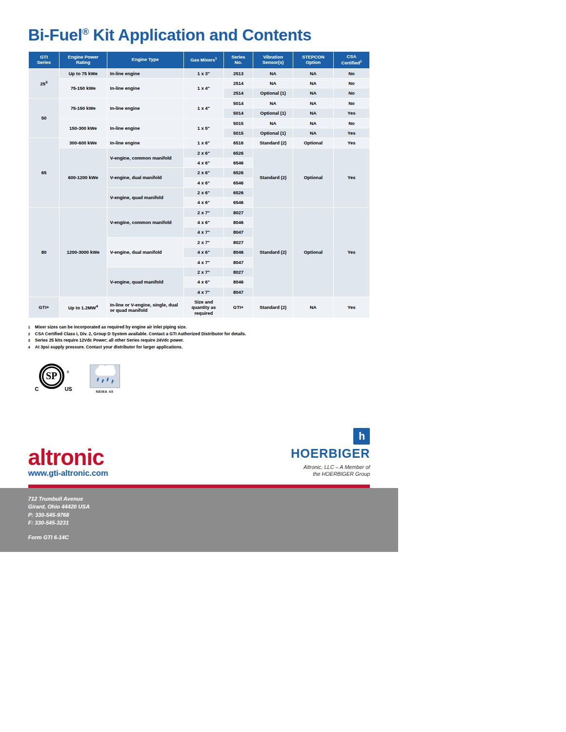Bi-Fuel® Kit Application and Contents
| GTI Series | Engine Power Rating | Engine Type | Gas Mixers 1 | Series No. | Vibration Sensor(s) | STEPCON Option | CSA Certified 2 |
| --- | --- | --- | --- | --- | --- | --- | --- |
| 25 3 | Up to 75 kWe | In-line engine | 1 x 3" | 2513 | NA | NA | No |
| 75-150 kWe | In-line engine | 1 x 4" | 2514 | NA | NA | No |
| 2514 | Optional (1) | NA | No |
| 50 | 75-150 kWe | In-line engine | 1 x 4" | 5014 | NA | NA | No |
| 5014 | Optional (1) | NA | Yes |
| 150-300 kWe | In-line engine | 1 x 5" | 5015 | NA | NA | No |
| 5015 | Optional (1) | NA | Yes |
| 65 | 300-600 kWe | In-line engine | 1 x 6" | 6516 | Standard (2) | Optional | Yes |
| 600-1200 kWe | V-engine, common manifold | 2 x 6" | 6526 | Standard (2) | Optional | Yes |
| 4 x 6" | 6546 |
| V-engine, dual manifold | 2 x 6" | 6526 |
| 4 x 6" | 6546 |
| V-engine, quad manifold | 2 x 6" | 6526 |
| 4 x 6" | 6546 |
| 80 | 1200-3000 kWe | V-engine, common manifold | 2 x 7" | 8027 | Standard (2) | Optional | Yes |
| 4 x 6" | 8046 |
| 4 x 7" | 8047 |
| V-engine, dual manifold | 2 x 7" | 8027 |
| 4 x 6" | 8046 |
| 4 x 7" | 8047 |
| V-engine, quad manifold | 2 x 7" | 8027 |
| 4 x 6" | 8046 |
| 4 x 7" | 8047 |
| GTI+ | Up to 1.2MW 4 | In-line or V-engine, single, dual or quad manifold | Size and quantity as required | GTI+ | Standard (2) | NA | Yes |
1 Mixer sizes can be incorporated as required by engine air inlet piping size. 2 CSA Certified Class I, Div. 2, Group D System available. Contact a GTI Authorized Distributor for details. 3 Series 25 kits require 12Vdc Power; all other Series require 24Vdc power. 4 At 3psi supply pressure. Contact your distributor for larger applications.
SP
®
C
US
NEMA 4X
altronic
www.gti-altronic.com
h
HOERBIGER
Altronic, LLC – A Member of
the HOERBIGER Group
712 Trumbull Avenue
Girard, Ohio 44420 USA
P: 330-545-9768
F: 330-545-3231
Form GTI 6-14C